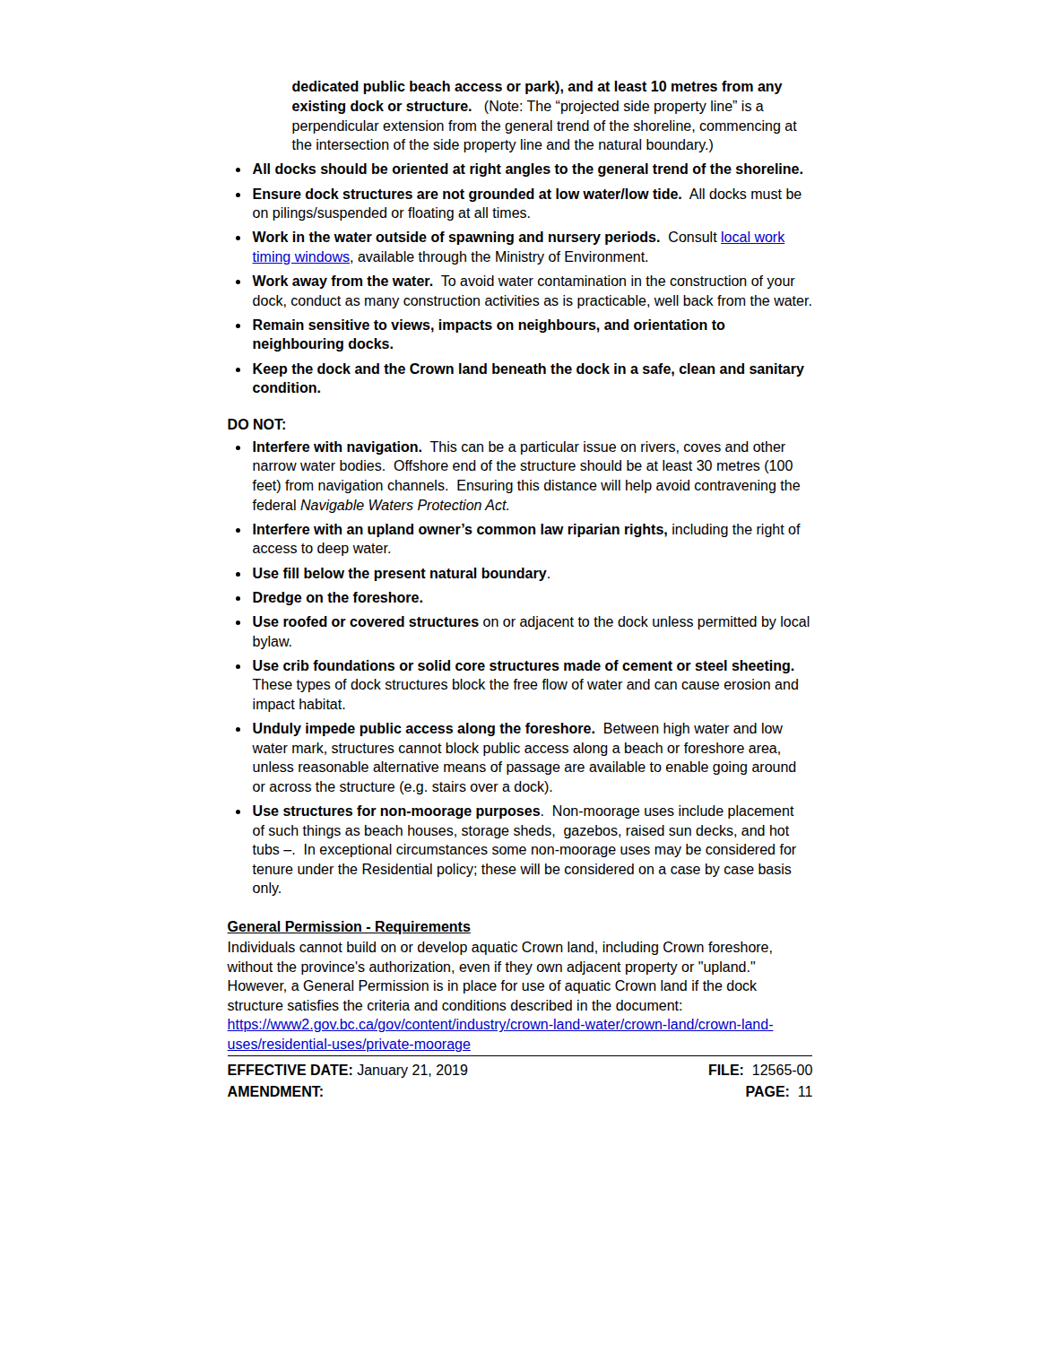dedicated public beach access or park), and at least 10 metres from any existing dock or structure. (Note: The “projected side property line” is a perpendicular extension from the general trend of the shoreline, commencing at the intersection of the side property line and the natural boundary.)
All docks should be oriented at right angles to the general trend of the shoreline.
Ensure dock structures are not grounded at low water/low tide. All docks must be on pilings/suspended or floating at all times.
Work in the water outside of spawning and nursery periods. Consult local work timing windows, available through the Ministry of Environment.
Work away from the water. To avoid water contamination in the construction of your dock, conduct as many construction activities as is practicable, well back from the water.
Remain sensitive to views, impacts on neighbours, and orientation to neighbouring docks.
Keep the dock and the Crown land beneath the dock in a safe, clean and sanitary condition.
DO NOT:
Interfere with navigation. This can be a particular issue on rivers, coves and other narrow water bodies. Offshore end of the structure should be at least 30 metres (100 feet) from navigation channels. Ensuring this distance will help avoid contravening the federal Navigable Waters Protection Act.
Interfere with an upland owner’s common law riparian rights, including the right of access to deep water.
Use fill below the present natural boundary.
Dredge on the foreshore.
Use roofed or covered structures on or adjacent to the dock unless permitted by local bylaw.
Use crib foundations or solid core structures made of cement or steel sheeting. These types of dock structures block the free flow of water and can cause erosion and impact habitat.
Unduly impede public access along the foreshore. Between high water and low water mark, structures cannot block public access along a beach or foreshore area, unless reasonable alternative means of passage are available to enable going around or across the structure (e.g. stairs over a dock).
Use structures for non-moorage purposes. Non-moorage uses include placement of such things as beach houses, storage sheds, gazebos, raised sun decks, and hot tubs –. In exceptional circumstances some non-moorage uses may be considered for tenure under the Residential policy; these will be considered on a case by case basis only.
General Permission - Requirements
Individuals cannot build on or develop aquatic Crown land, including Crown foreshore, without the province's authorization, even if they own adjacent property or "upland." However, a General Permission is in place for use of aquatic Crown land if the dock structure satisfies the criteria and conditions described in the document:
https://www2.gov.bc.ca/gov/content/industry/crown-land-water/crown-land/crown-land-uses/residential-uses/private-moorage
EFFECTIVE DATE: January 21, 2019
FILE: 12565-00
AMENDMENT:
PAGE: 11